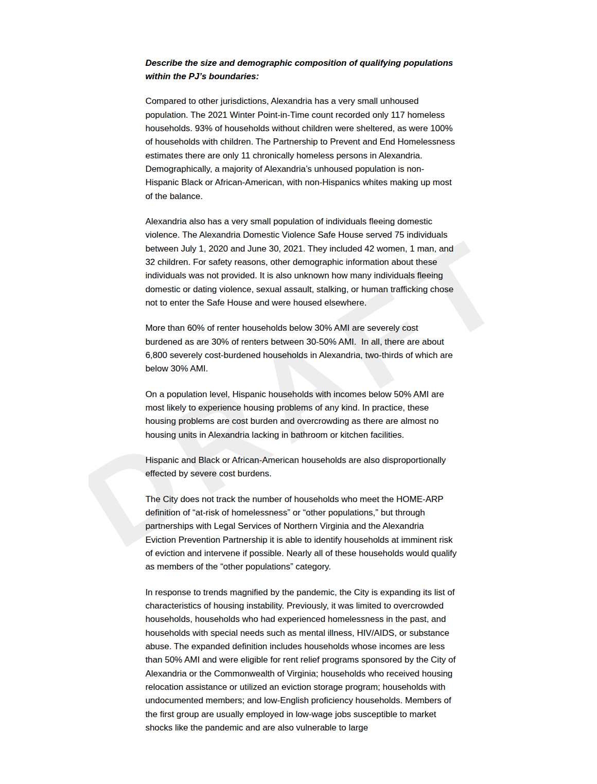DRAFT
Describe the size and demographic composition of qualifying populations within the PJ’s boundaries:
Compared to other jurisdictions, Alexandria has a very small unhoused population. The 2021 Winter Point-in-Time count recorded only 117 homeless households. 93% of households without children were sheltered, as were 100% of households with children. The Partnership to Prevent and End Homelessness estimates there are only 11 chronically homeless persons in Alexandria. Demographically, a majority of Alexandria’s unhoused population is non-Hispanic Black or African-American, with non-Hispanics whites making up most of the balance.
Alexandria also has a very small population of individuals fleeing domestic violence. The Alexandria Domestic Violence Safe House served 75 individuals between July 1, 2020 and June 30, 2021. They included 42 women, 1 man, and 32 children. For safety reasons, other demographic information about these individuals was not provided. It is also unknown how many individuals fleeing domestic or dating violence, sexual assault, stalking, or human trafficking chose not to enter the Safe House and were housed elsewhere.
More than 60% of renter households below 30% AMI are severely cost burdened as are 30% of renters between 30-50% AMI. In all, there are about 6,800 severely cost-burdened households in Alexandria, two-thirds of which are below 30% AMI.
On a population level, Hispanic households with incomes below 50% AMI are most likely to experience housing problems of any kind. In practice, these housing problems are cost burden and overcrowding as there are almost no housing units in Alexandria lacking in bathroom or kitchen facilities.
Hispanic and Black or African-American households are also disproportionally effected by severe cost burdens.
The City does not track the number of households who meet the HOME-ARP definition of “at-risk of homelessness” or “other populations,” but through partnerships with Legal Services of Northern Virginia and the Alexandria Eviction Prevention Partnership it is able to identify households at imminent risk of eviction and intervene if possible. Nearly all of these households would qualify as members of the “other populations” category.
In response to trends magnified by the pandemic, the City is expanding its list of characteristics of housing instability. Previously, it was limited to overcrowded households, households who had experienced homelessness in the past, and households with special needs such as mental illness, HIV/AIDS, or substance abuse. The expanded definition includes households whose incomes are less than 50% AMI and were eligible for rent relief programs sponsored by the City of Alexandria or the Commonwealth of Virginia; households who received housing relocation assistance or utilized an eviction storage program; households with undocumented members; and low-English proficiency households. Members of the first group are usually employed in low-wage jobs susceptible to market shocks like the pandemic and are also vulnerable to large